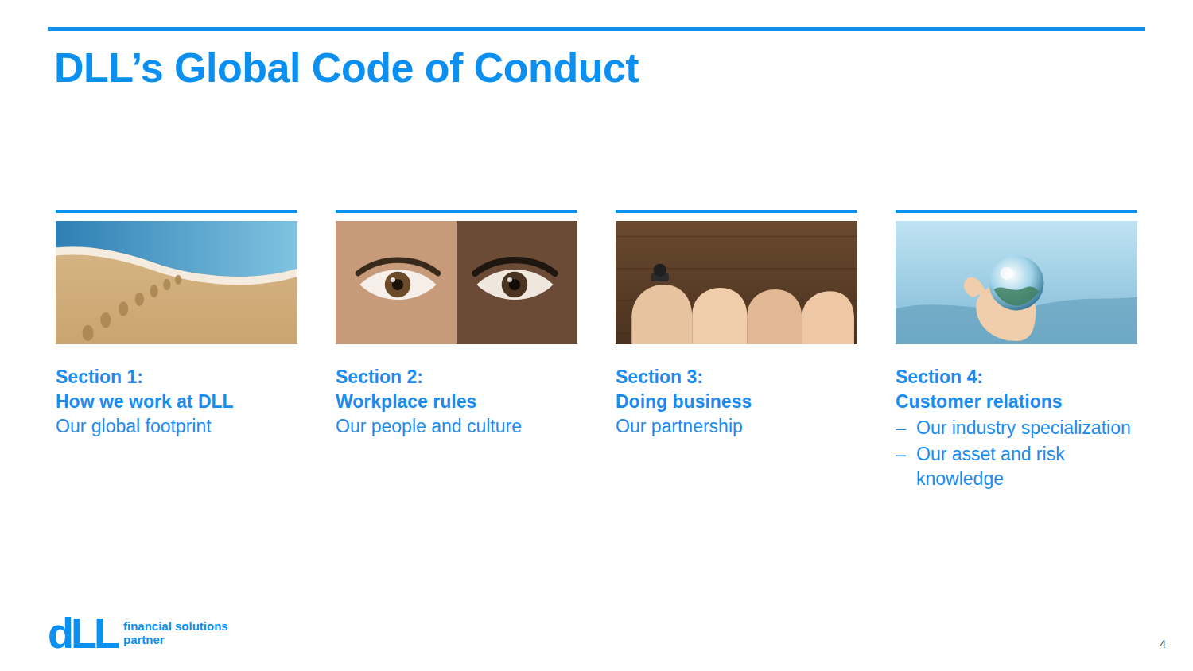DLL’s Global Code of Conduct
Section 1: How we work at DLL Our global footprint
Section 2: Workplace rules Our people and culture
Section 3: Doing business Our partnership
Section 4: Customer relations
Our industry specialization
Our asset and risk knowledge
dLL financial solutions
partner
4